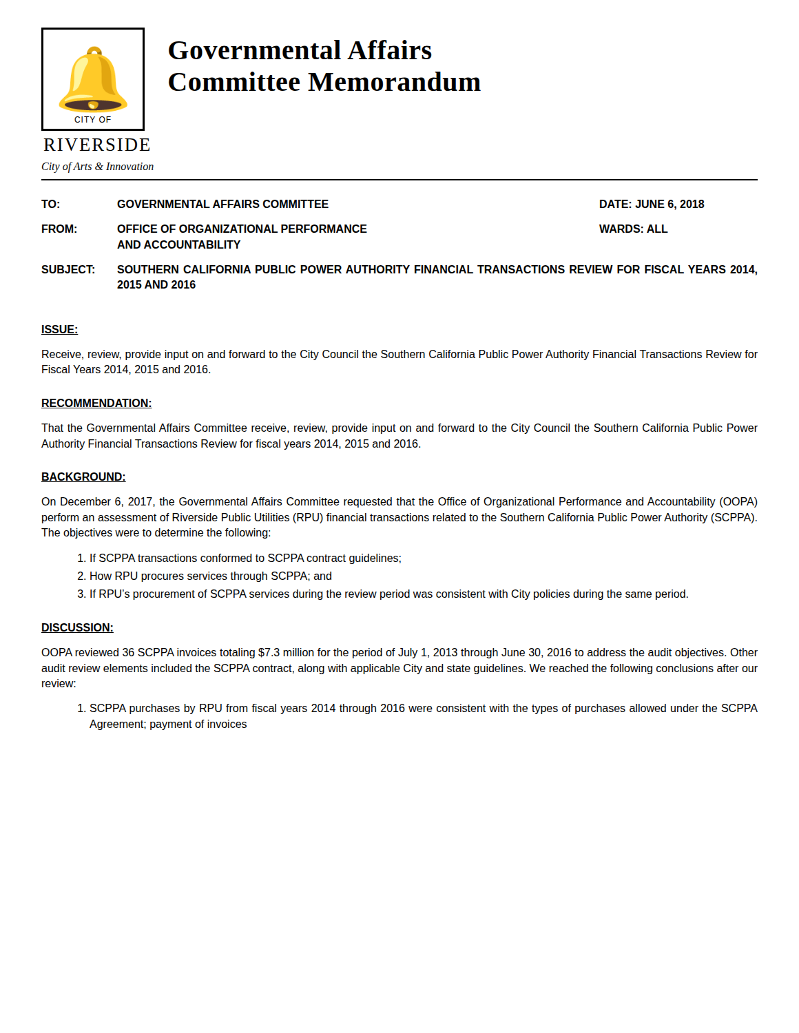🔔 CITY OF
RIVERSIDE
City of Arts & Innovation
Governmental Affairs
Committee Memorandum
| TO: | GOVERNMENTAL AFFAIRS COMMITTEE | DATE: JUNE 6, 2018 |
| FROM: | OFFICE OF ORGANIZATIONAL PERFORMANCE AND ACCOUNTABILITY | WARDS: ALL |
| SUBJECT: | SOUTHERN CALIFORNIA PUBLIC POWER AUTHORITY FINANCIAL TRANSACTIONS REVIEW FOR FISCAL YEARS 2014, 2015 AND 2016 |
ISSUE:
Receive, review, provide input on and forward to the City Council the Southern California Public Power Authority Financial Transactions Review for Fiscal Years 2014, 2015 and 2016.
RECOMMENDATION:
That the Governmental Affairs Committee receive, review, provide input on and forward to the City Council the Southern California Public Power Authority Financial Transactions Review for fiscal years 2014, 2015 and 2016.
BACKGROUND:
On December 6, 2017, the Governmental Affairs Committee requested that the Office of Organizational Performance and Accountability (OOPA) perform an assessment of Riverside Public Utilities (RPU) financial transactions related to the Southern California Public Power Authority (SCPPA). The objectives were to determine the following:
If SCPPA transactions conformed to SCPPA contract guidelines;
How RPU procures services through SCPPA; and
If RPU’s procurement of SCPPA services during the review period was consistent with City policies during the same period.
DISCUSSION:
OOPA reviewed 36 SCPPA invoices totaling $7.3 million for the period of July 1, 2013 through June 30, 2016 to address the audit objectives. Other audit review elements included the SCPPA contract, along with applicable City and state guidelines. We reached the following conclusions after our review:
SCPPA purchases by RPU from fiscal years 2014 through 2016 were consistent with the types of purchases allowed under the SCPPA Agreement; payment of invoices